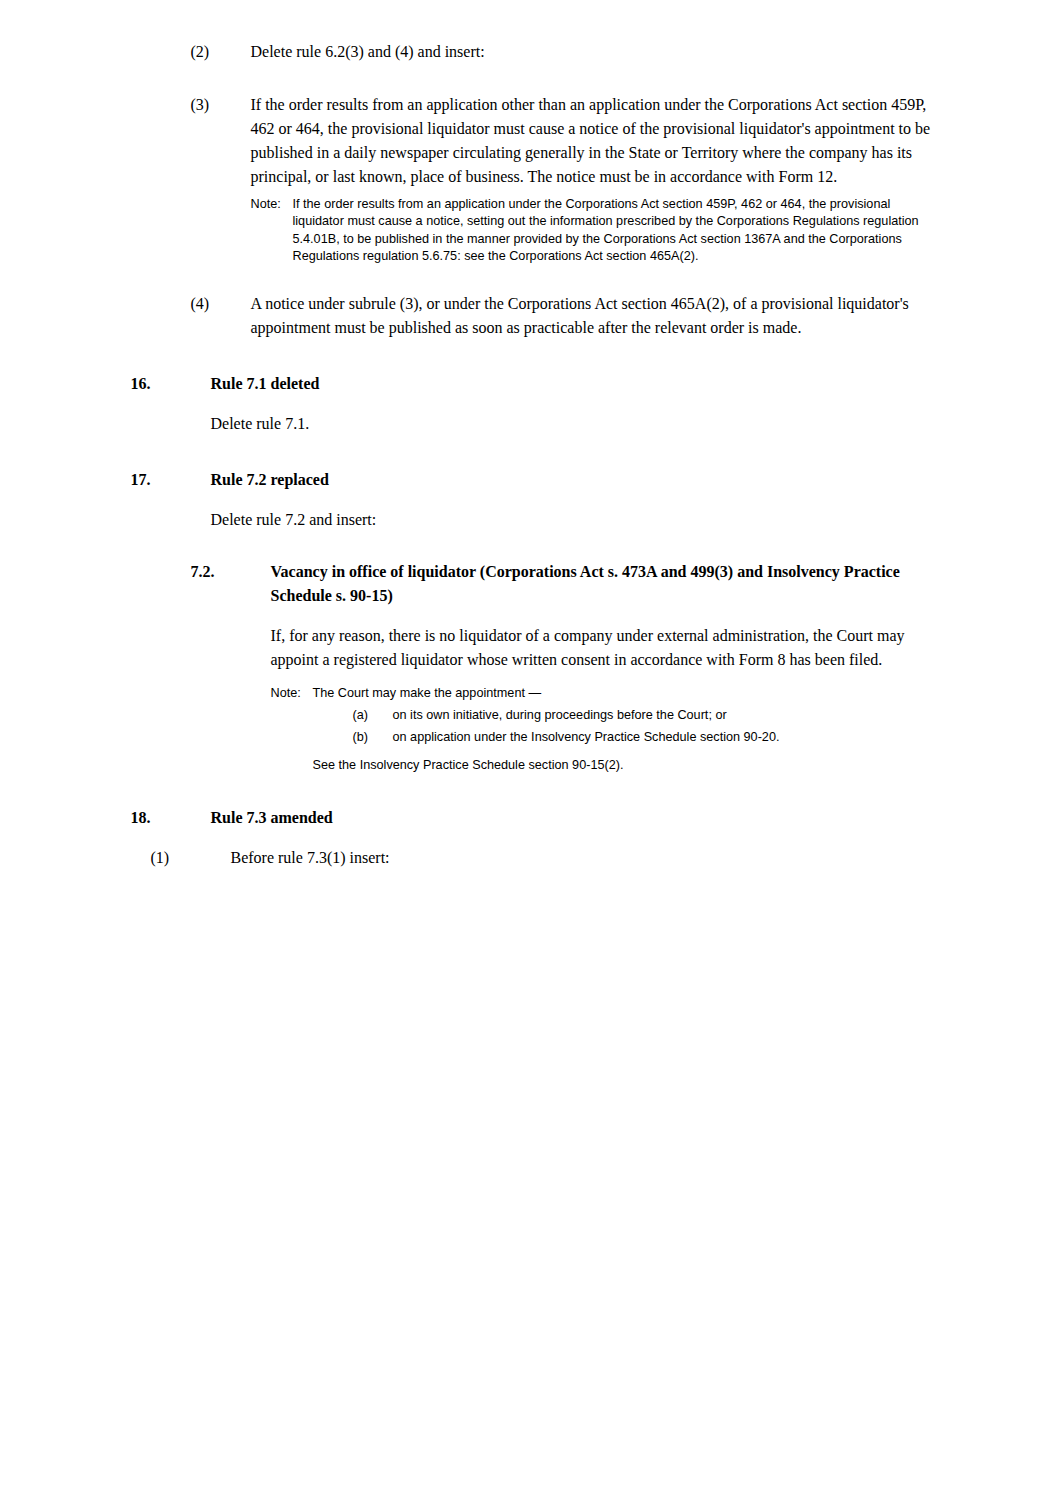(2)
Delete rule 6.2(3) and (4) and insert:
(3)
If the order results from an application other than an application under the Corporations Act section 459P, 462 or 464, the provisional liquidator must cause a notice of the provisional liquidator's appointment to be published in a daily newspaper circulating generally in the State or Territory where the company has its principal, or last known, place of business. The notice must be in accordance with Form 12.
Note:
If the order results from an application under the Corporations Act section 459P, 462 or 464, the provisional liquidator must cause a notice, setting out the information prescribed by the Corporations Regulations regulation 5.4.01B, to be published in the manner provided by the Corporations Act section 1367A and the Corporations Regulations regulation 5.6.75: see the Corporations Act section 465A(2).
(4)
A notice under subrule (3), or under the Corporations Act section 465A(2), of a provisional liquidator's appointment must be published as soon as practicable after the relevant order is made.
16.
Rule 7.1 deleted
Delete rule 7.1.
17.
Rule 7.2 replaced
Delete rule 7.2 and insert:
7.2.
Vacancy in office of liquidator (Corporations Act s. 473A and 499(3) and Insolvency Practice Schedule s. 90-15)
If, for any reason, there is no liquidator of a company under external administration, the Court may appoint a registered liquidator whose written consent in accordance with Form 8 has been filed.
Note:
The Court may make the appointment —
(a)
on its own initiative, during proceedings before the Court; or
(b)
on application under the Insolvency Practice Schedule section 90-20.
See the Insolvency Practice Schedule section 90-15(2).
18.
Rule 7.3 amended
(1)
Before rule 7.3(1) insert: